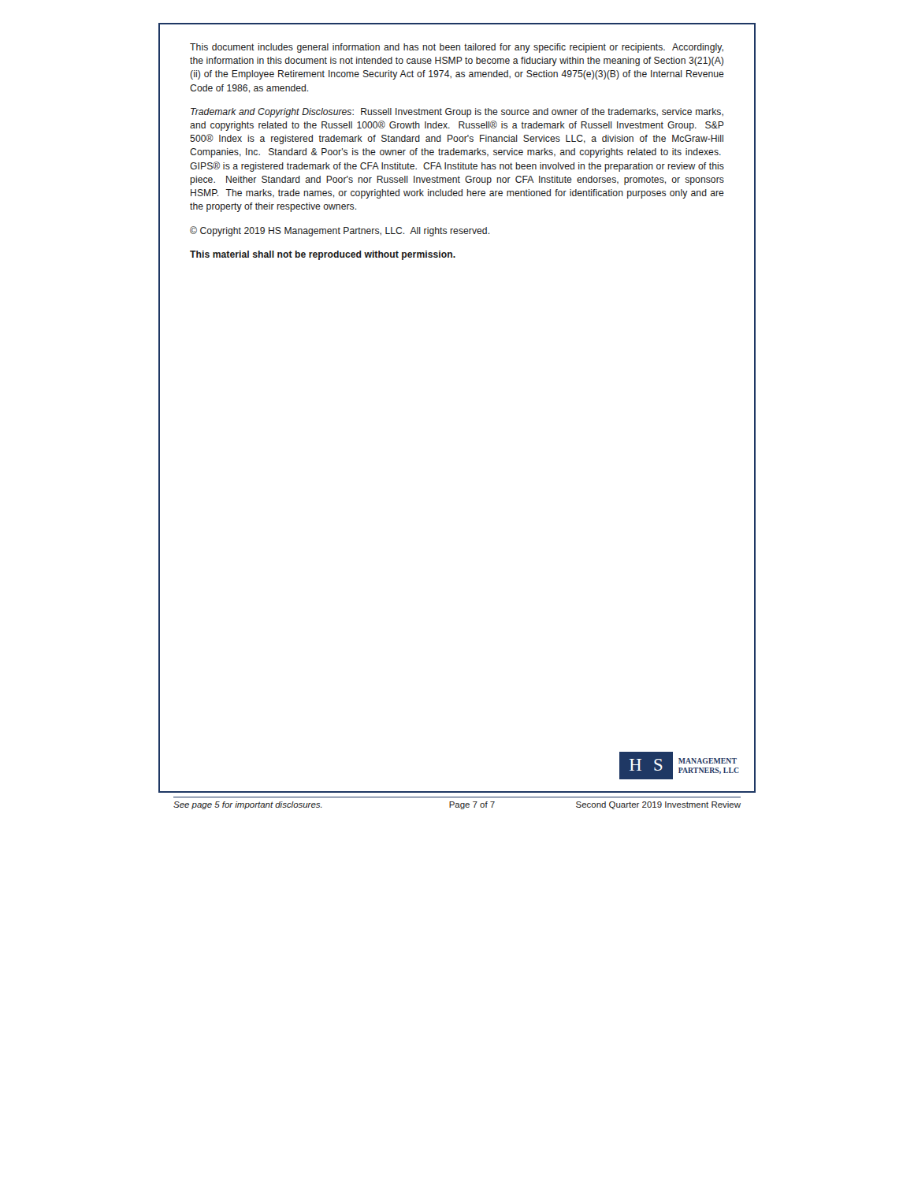This document includes general information and has not been tailored for any specific recipient or recipients. Accordingly, the information in this document is not intended to cause HSMP to become a fiduciary within the meaning of Section 3(21)(A)(ii) of the Employee Retirement Income Security Act of 1974, as amended, or Section 4975(e)(3)(B) of the Internal Revenue Code of 1986, as amended.
Trademark and Copyright Disclosures: Russell Investment Group is the source and owner of the trademarks, service marks, and copyrights related to the Russell 1000® Growth Index. Russell® is a trademark of Russell Investment Group. S&P 500® Index is a registered trademark of Standard and Poor's Financial Services LLC, a division of the McGraw-Hill Companies, Inc. Standard & Poor's is the owner of the trademarks, service marks, and copyrights related to its indexes. GIPS® is a registered trademark of the CFA Institute. CFA Institute has not been involved in the preparation or review of this piece. Neither Standard and Poor's nor Russell Investment Group nor CFA Institute endorses, promotes, or sponsors HSMP. The marks, trade names, or copyrighted work included here are mentioned for identification purposes only and are the property of their respective owners.
© Copyright 2019 HS Management Partners, LLC. All rights reserved.
This material shall not be reproduced without permission.
HS
MANAGEMENT
PARTNERS, LLC
See page 5 for important disclosures.
Page 7 of 7
Second Quarter 2019 Investment Review